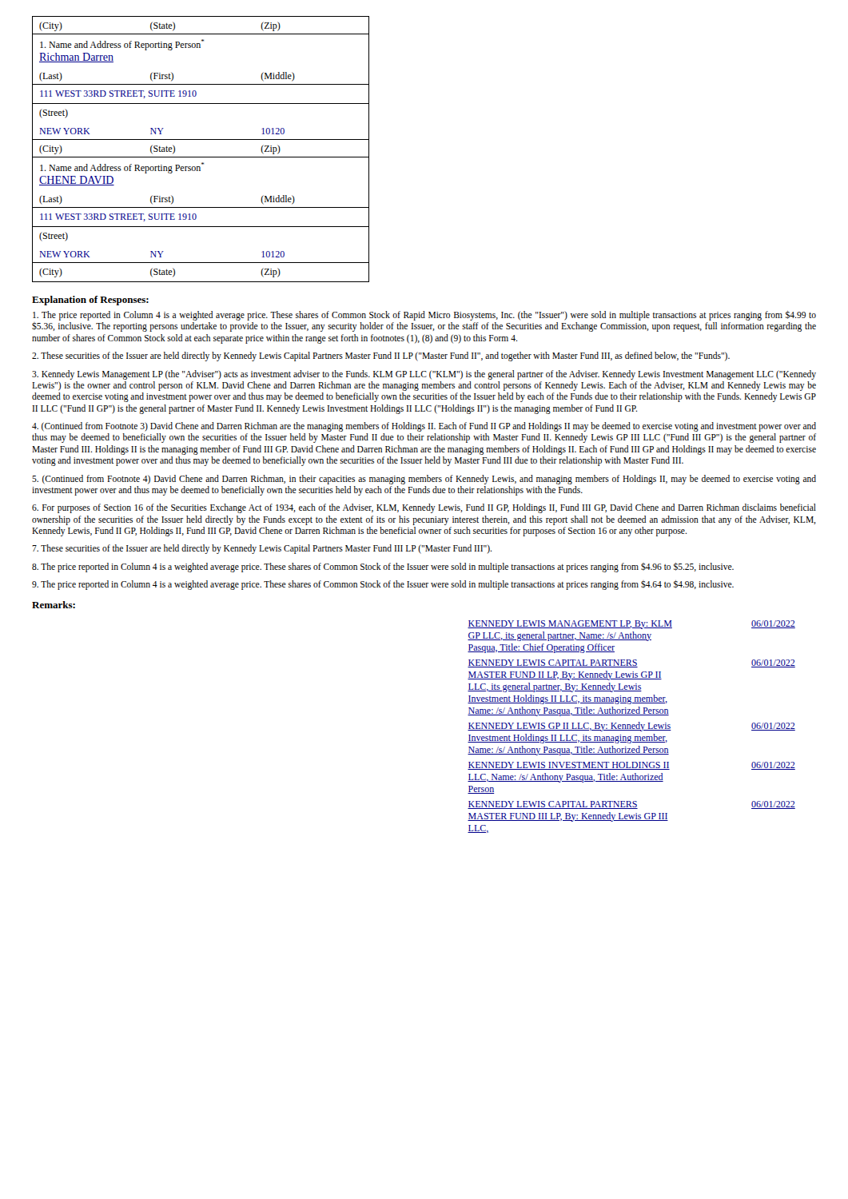| (City) | (State) | (Zip) |
| 1. Name and Address of Reporting Person * Richman Darren |
| (Last) | (First) | (Middle) |
| 111 WEST 33RD STREET, SUITE 1910 |
| (Street) |
| NEW YORK | NY | 10120 |
| (City) | (State) | (Zip) |
| 1. Name and Address of Reporting Person * CHENE DAVID |
| (Last) | (First) | (Middle) |
| 111 WEST 33RD STREET, SUITE 1910 |
| (Street) |
| NEW YORK | NY | 10120 |
| (City) | (State) | (Zip) |
Explanation of Responses:
1. The price reported in Column 4 is a weighted average price. These shares of Common Stock of Rapid Micro Biosystems, Inc. (the "Issuer") were sold in multiple transactions at prices ranging from $4.99 to $5.36, inclusive. The reporting persons undertake to provide to the Issuer, any security holder of the Issuer, or the staff of the Securities and Exchange Commission, upon request, full information regarding the number of shares of Common Stock sold at each separate price within the range set forth in footnotes (1), (8) and (9) to this Form 4.
2. These securities of the Issuer are held directly by Kennedy Lewis Capital Partners Master Fund II LP ("Master Fund II", and together with Master Fund III, as defined below, the "Funds").
3. Kennedy Lewis Management LP (the "Adviser") acts as investment adviser to the Funds. KLM GP LLC ("KLM") is the general partner of the Adviser. Kennedy Lewis Investment Management LLC ("Kennedy Lewis") is the owner and control person of KLM. David Chene and Darren Richman are the managing members and control persons of Kennedy Lewis. Each of the Adviser, KLM and Kennedy Lewis may be deemed to exercise voting and investment power over and thus may be deemed to beneficially own the securities of the Issuer held by each of the Funds due to their relationship with the Funds. Kennedy Lewis GP II LLC ("Fund II GP") is the general partner of Master Fund II. Kennedy Lewis Investment Holdings II LLC ("Holdings II") is the managing member of Fund II GP.
4. (Continued from Footnote 3) David Chene and Darren Richman are the managing members of Holdings II. Each of Fund II GP and Holdings II may be deemed to exercise voting and investment power over and thus may be deemed to beneficially own the securities of the Issuer held by Master Fund II due to their relationship with Master Fund II. Kennedy Lewis GP III LLC ("Fund III GP") is the general partner of Master Fund III. Holdings II is the managing member of Fund III GP. David Chene and Darren Richman are the managing members of Holdings II. Each of Fund III GP and Holdings II may be deemed to exercise voting and investment power over and thus may be deemed to beneficially own the securities of the Issuer held by Master Fund III due to their relationship with Master Fund III.
5. (Continued from Footnote 4) David Chene and Darren Richman, in their capacities as managing members of Kennedy Lewis, and managing members of Holdings II, may be deemed to exercise voting and investment power over and thus may be deemed to beneficially own the securities held by each of the Funds due to their relationships with the Funds.
6. For purposes of Section 16 of the Securities Exchange Act of 1934, each of the Adviser, KLM, Kennedy Lewis, Fund II GP, Holdings II, Fund III GP, David Chene and Darren Richman disclaims beneficial ownership of the securities of the Issuer held directly by the Funds except to the extent of its or his pecuniary interest therein, and this report shall not be deemed an admission that any of the Adviser, KLM, Kennedy Lewis, Fund II GP, Holdings II, Fund III GP, David Chene or Darren Richman is the beneficial owner of such securities for purposes of Section 16 or any other purpose.
7. These securities of the Issuer are held directly by Kennedy Lewis Capital Partners Master Fund III LP ("Master Fund III").
8. The price reported in Column 4 is a weighted average price. These shares of Common Stock of the Issuer were sold in multiple transactions at prices ranging from $4.96 to $5.25, inclusive.
9. The price reported in Column 4 is a weighted average price. These shares of Common Stock of the Issuer were sold in multiple transactions at prices ranging from $4.64 to $4.98, inclusive.
Remarks:
| | KENNEDY LEWIS MANAGEMENT LP, By: KLM GP LLC, its general partner, Name: /s/ Anthony Pasqua, Title: Chief Operating Officer | 06/01/2022 |
| | KENNEDY LEWIS CAPITAL PARTNERS MASTER FUND II LP, By: Kennedy Lewis GP II LLC, its general partner, By: Kennedy Lewis Investment Holdings II LLC, its managing member, Name: /s/ Anthony Pasqua, Title: Authorized Person | 06/01/2022 |
| | KENNEDY LEWIS GP II LLC, By: Kennedy Lewis Investment Holdings II LLC, its managing member, Name: /s/ Anthony Pasqua, Title: Authorized Person | 06/01/2022 |
| | KENNEDY LEWIS INVESTMENT HOLDINGS II LLC, Name: /s/ Anthony Pasqua, Title: Authorized Person | 06/01/2022 |
| | KENNEDY LEWIS CAPITAL PARTNERS MASTER FUND III LP, By: Kennedy Lewis GP III LLC, | 06/01/2022 |